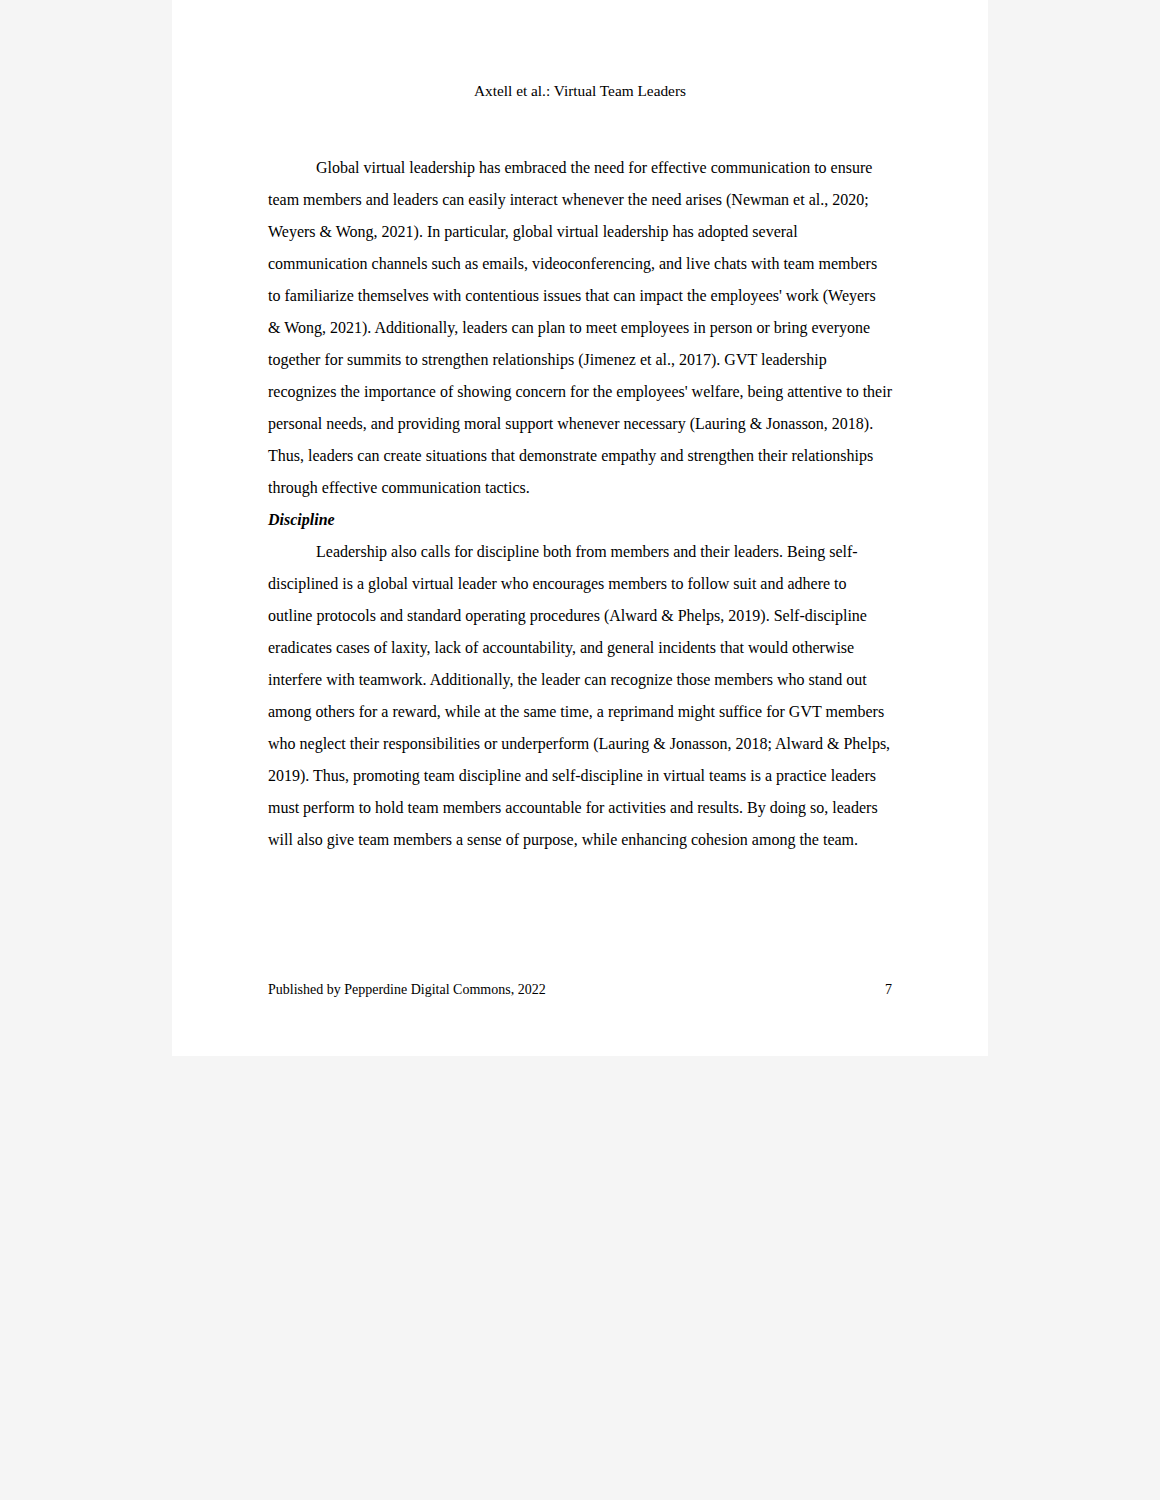Axtell et al.: Virtual Team Leaders
Global virtual leadership has embraced the need for effective communication to ensure team members and leaders can easily interact whenever the need arises (Newman et al., 2020; Weyers & Wong, 2021). In particular, global virtual leadership has adopted several communication channels such as emails, videoconferencing, and live chats with team members to familiarize themselves with contentious issues that can impact the employees' work (Weyers & Wong, 2021). Additionally, leaders can plan to meet employees in person or bring everyone together for summits to strengthen relationships (Jimenez et al., 2017). GVT leadership recognizes the importance of showing concern for the employees' welfare, being attentive to their personal needs, and providing moral support whenever necessary (Lauring & Jonasson, 2018). Thus, leaders can create situations that demonstrate empathy and strengthen their relationships through effective communication tactics.
Discipline
Leadership also calls for discipline both from members and their leaders. Being self-disciplined is a global virtual leader who encourages members to follow suit and adhere to outline protocols and standard operating procedures (Alward & Phelps, 2019). Self-discipline eradicates cases of laxity, lack of accountability, and general incidents that would otherwise interfere with teamwork. Additionally, the leader can recognize those members who stand out among others for a reward, while at the same time, a reprimand might suffice for GVT members who neglect their responsibilities or underperform (Lauring & Jonasson, 2018; Alward & Phelps, 2019). Thus, promoting team discipline and self-discipline in virtual teams is a practice leaders must perform to hold team members accountable for activities and results. By doing so, leaders will also give team members a sense of purpose, while enhancing cohesion among the team.
Published by Pepperdine Digital Commons, 2022
7